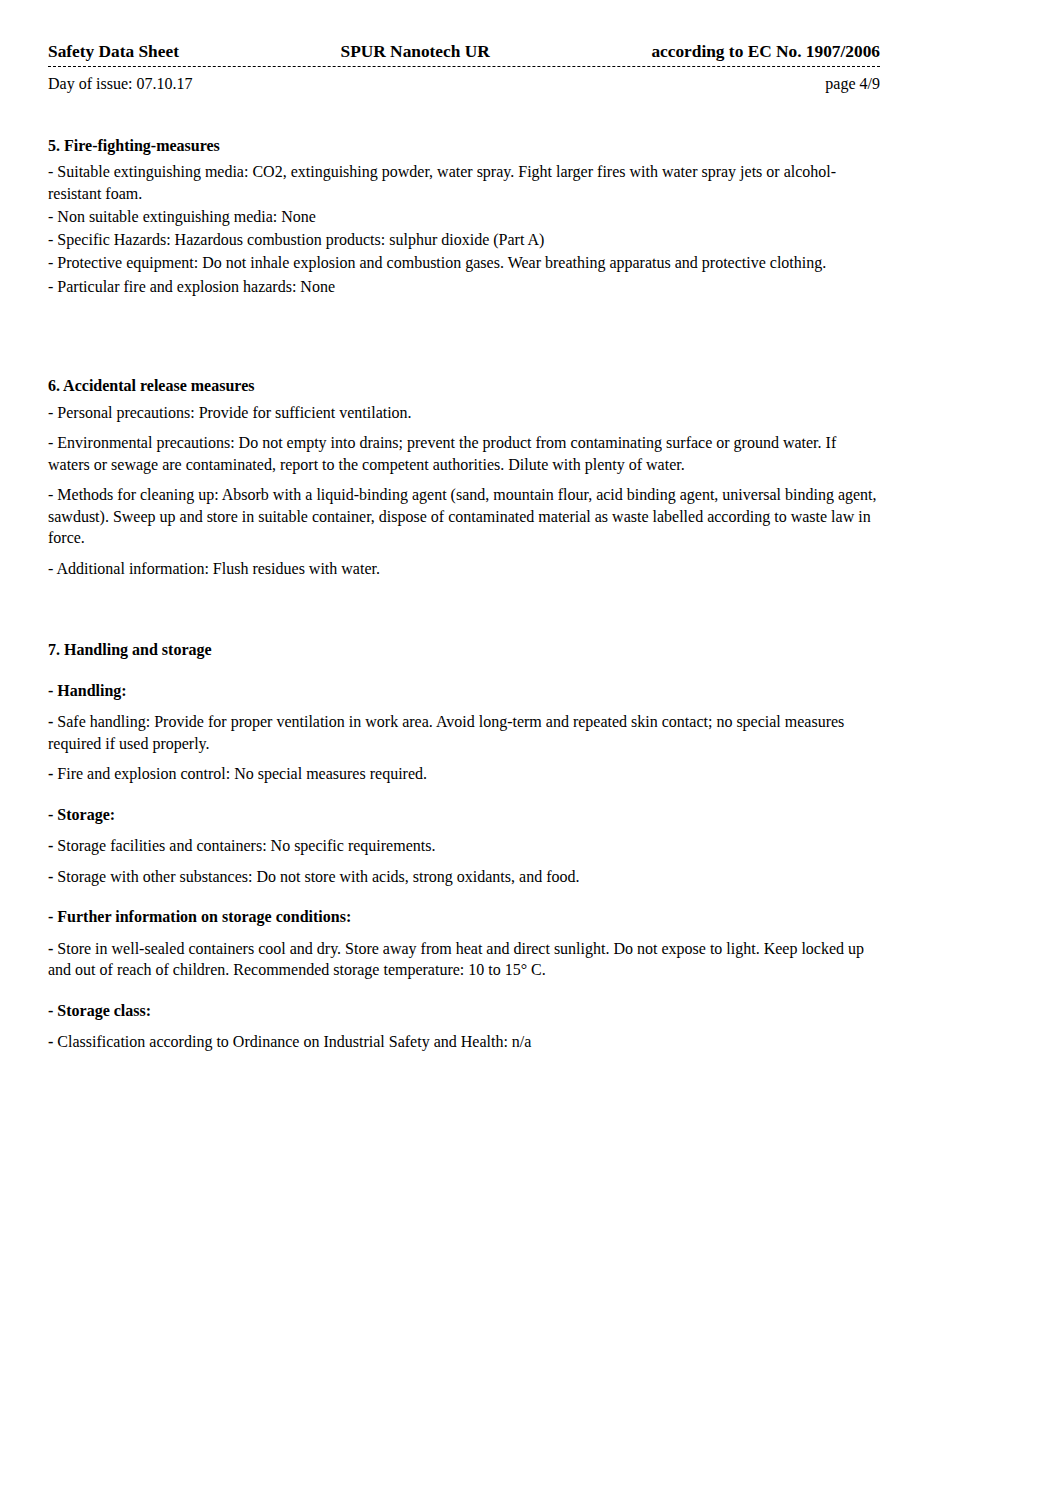Safety Data Sheet SPUR Nanotech UR according to EC No. 1907/2006
Day of issue: 07.10.17 page 4/9
5. Fire-fighting-measures
- Suitable extinguishing media: CO2, extinguishing powder, water spray. Fight larger fires with water spray jets or alcohol-resistant foam.
- Non suitable extinguishing media: None
- Specific Hazards: Hazardous combustion products: sulphur dioxide (Part A)
- Protective equipment: Do not inhale explosion and combustion gases. Wear breathing apparatus and protective clothing.
- Particular fire and explosion hazards: None
6. Accidental release measures
- Personal precautions: Provide for sufficient ventilation.
- Environmental precautions: Do not empty into drains; prevent the product from contaminating surface or ground water. If waters or sewage are contaminated, report to the competent authorities. Dilute with plenty of water.
- Methods for cleaning up: Absorb with a liquid-binding agent (sand, mountain flour, acid binding agent, universal binding agent, sawdust). Sweep up and store in suitable container, dispose of contaminated material as waste labelled according to waste law in force.
- Additional information: Flush residues with water.
7. Handling and storage
- Handling:
- Safe handling: Provide for proper ventilation in work area. Avoid long-term and repeated skin contact; no special measures required if used properly.
- Fire and explosion control: No special measures required.
- Storage:
- Storage facilities and containers: No specific requirements.
- Storage with other substances: Do not store with acids, strong oxidants, and food.
- Further information on storage conditions:
- Store in well-sealed containers cool and dry. Store away from heat and direct sunlight. Do not expose to light. Keep locked up and out of reach of children. Recommended storage temperature: 10 to 15° C.
- Storage class:
- Classification according to Ordinance on Industrial Safety and Health: n/a